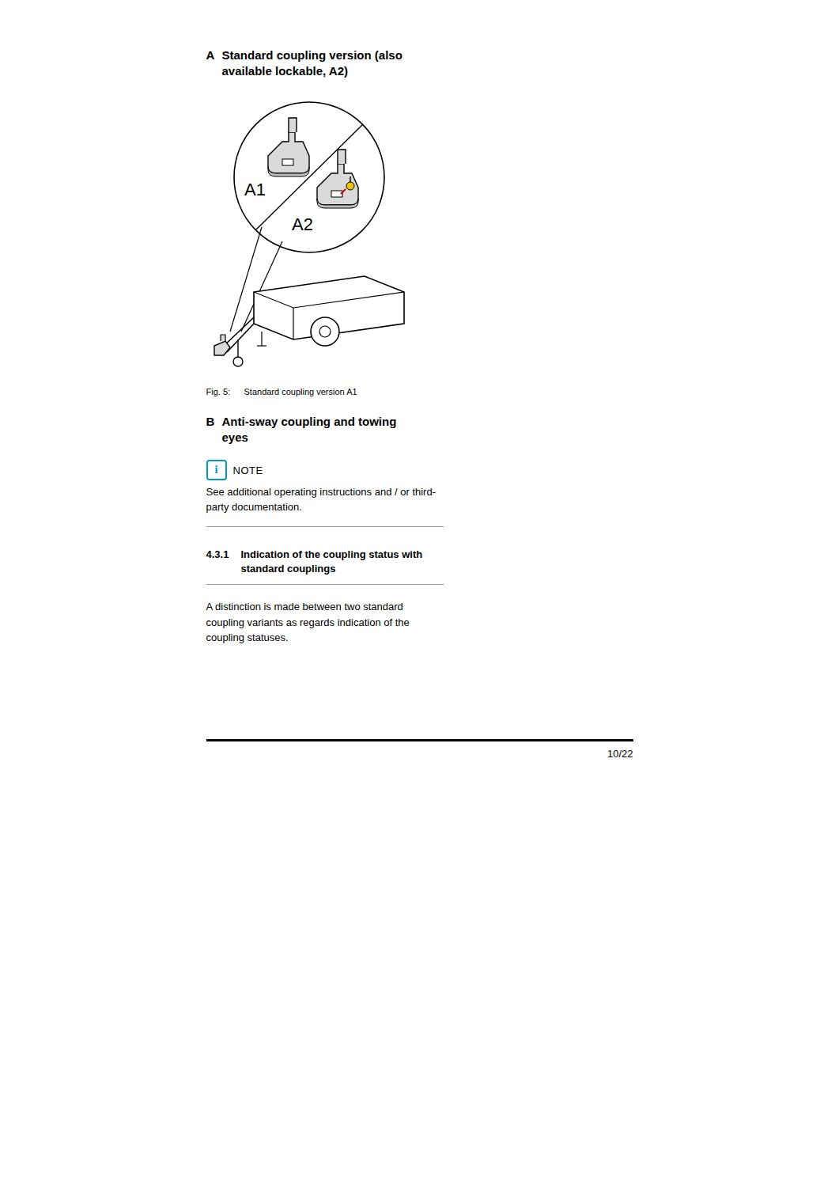AStandard coupling version (also
available lockable, A2)
A1 A2
Fig. 5: Standard coupling version A1
BAnti-sway coupling and towing
eyes
i NOTE
See additional operating instructions and / or third-party documentation.
4.3.1 Indication of the coupling status with standard couplings
A distinction is made between two standard coupling variants as regards indication of the coupling statuses.
10/22